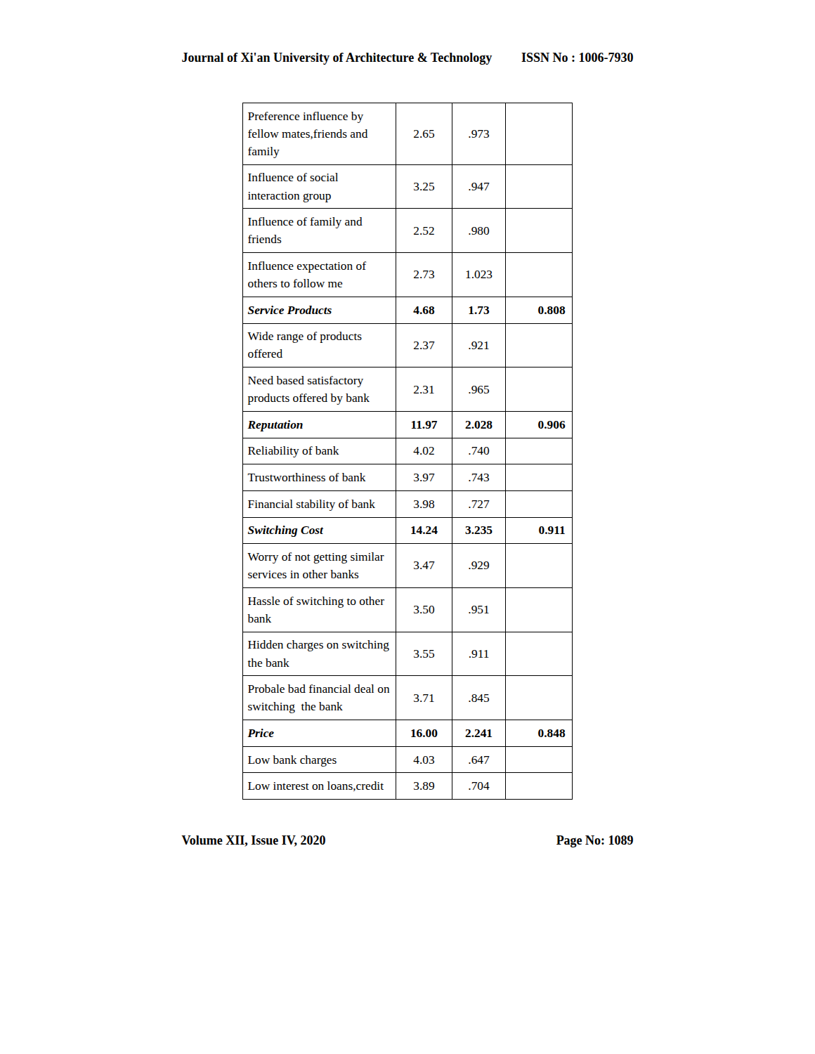Journal of Xi'an University of Architecture & Technology
ISSN No : 1006-7930
| Preference influence by fellow mates,friends and family | 2.65 | .973 | |
| Influence of social interaction group | 3.25 | .947 | |
| Influence of family and friends | 2.52 | .980 | |
| Influence expectation of others to follow me | 2.73 | 1.023 | |
| Service Products | 4.68 | 1.73 | 0.808 |
| Wide range of products offered | 2.37 | .921 | |
| Need based satisfactory products offered by bank | 2.31 | .965 | |
| Reputation | 11.97 | 2.028 | 0.906 |
| Reliability of bank | 4.02 | .740 | |
| Trustworthiness of bank | 3.97 | .743 | |
| Financial stability of bank | 3.98 | .727 | |
| Switching Cost | 14.24 | 3.235 | 0.911 |
| Worry of not getting similar services in other banks | 3.47 | .929 | |
| Hassle of switching to other bank | 3.50 | .951 | |
| Hidden charges on switching the bank | 3.55 | .911 | |
| Probale bad financial deal on switching the bank | 3.71 | .845 | |
| Price | 16.00 | 2.241 | 0.848 |
| Low bank charges | 4.03 | .647 | |
| Low interest on loans,credit | 3.89 | .704 | |
Volume XII, Issue IV, 2020
Page No: 1089